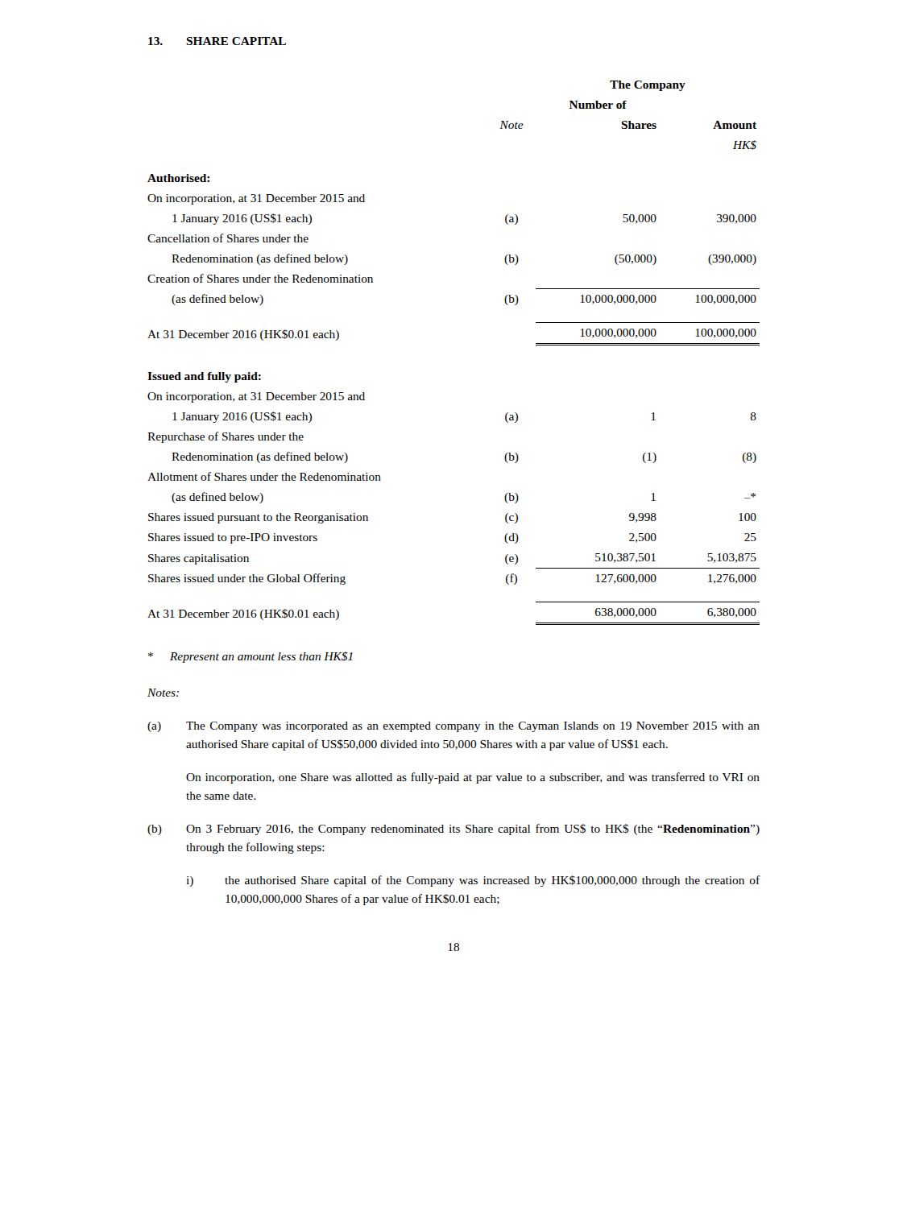13. SHARE CAPITAL
| | | The Company |
| | | Number of | |
| | Note | Shares | Amount |
| | | | HK$ |
| Authorised: | | | |
| On incorporation, at 31 December 2015 and | | | |
| 1 January 2016 (US$1 each) | (a) | 50,000 | 390,000 |
| Cancellation of Shares under the | | | |
| Redenomination (as defined below) | (b) | (50,000) | (390,000) |
| Creation of Shares under the Redenomination | | | |
| (as defined below) | (b) | 10,000,000,000 | 100,000,000 |
| At 31 December 2016 (HK$0.01 each) | | 10,000,000,000 | 100,000,000 |
| Issued and fully paid: | | | |
| On incorporation, at 31 December 2015 and | | | |
| 1 January 2016 (US$1 each) | (a) | 1 | 8 |
| Repurchase of Shares under the | | | |
| Redenomination (as defined below) | (b) | (1) | (8) |
| Allotment of Shares under the Redenomination | | | |
| (as defined below) | (b) | 1 | –* |
| Shares issued pursuant to the Reorganisation | (c) | 9,998 | 100 |
| Shares issued to pre-IPO investors | (d) | 2,500 | 25 |
| Shares capitalisation | (e) | 510,387,501 | 5,103,875 |
| Shares issued under the Global Offering | (f) | 127,600,000 | 1,276,000 |
| At 31 December 2016 (HK$0.01 each) | | 638,000,000 | 6,380,000 |
*Represent an amount less than HK$1
Notes:
(a)
The Company was incorporated as an exempted company in the Cayman Islands on 19 November 2015 with an authorised Share capital of US$50,000 divided into 50,000 Shares with a par value of US$1 each.
On incorporation, one Share was allotted as fully-paid at par value to a subscriber, and was transferred to VRI on the same date.
(b)
On 3 February 2016, the Company redenominated its Share capital from US$ to HK$ (the “Redenomination”) through the following steps:
i)
the authorised Share capital of the Company was increased by HK$100,000,000 through the creation of 10,000,000,000 Shares of a par value of HK$0.01 each;
18